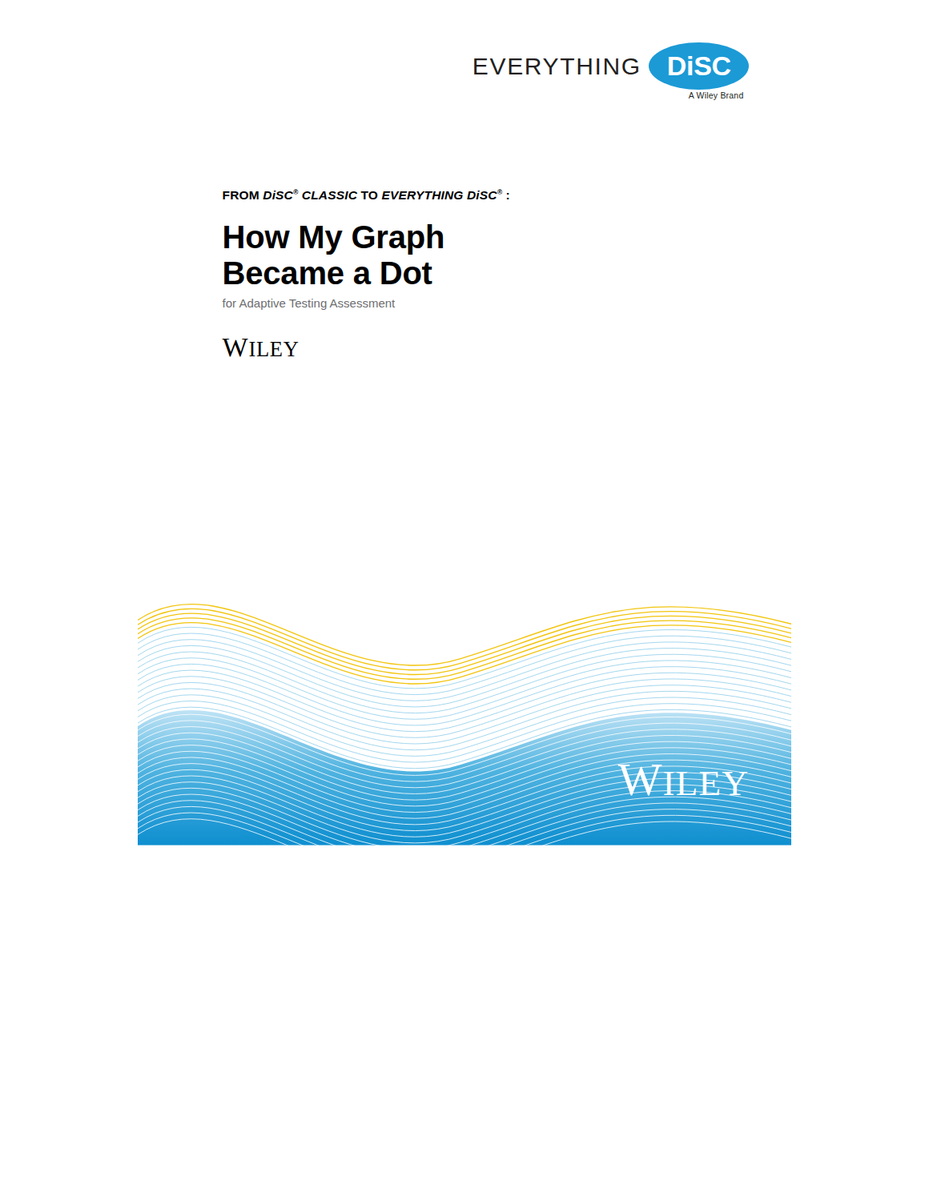EVERYTHING
Di SC ®
A Wiley Brand
FROM DiSC® CLASSIC TO EVERYTHING DiSC® :
How My Graph
Became a Dot
for Adaptive Testing Assessment
WILEY
WILEY